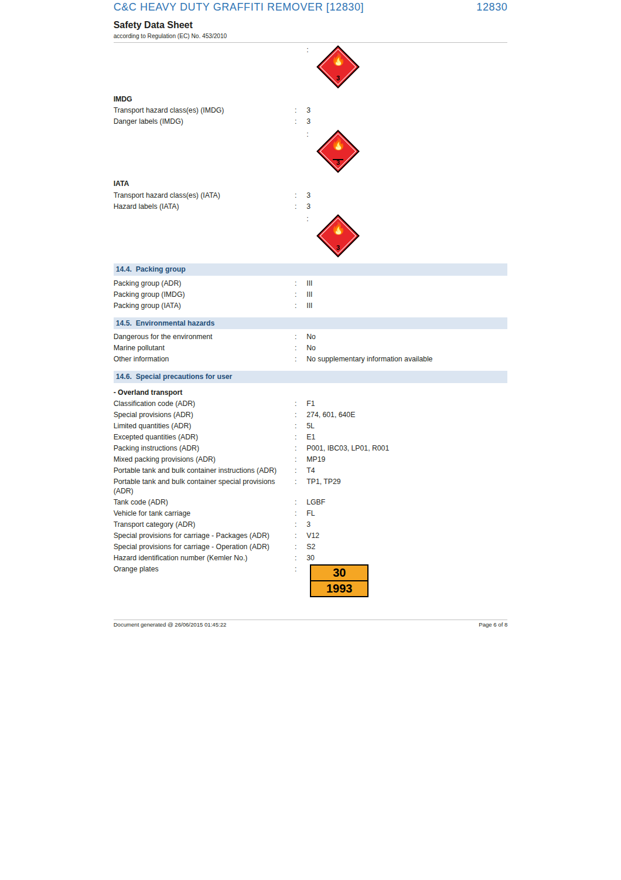C&C HEAVY DUTY GRAFFITI REMOVER [12830] 12830
Safety Data Sheet
according to Regulation (EC) No. 453/2010
:
🔥
3
IMDG
| Transport hazard class(es) (IMDG) | : | 3 |
| Danger labels (IMDG) | : | 3 |
:
🔥
3
IATA
| Transport hazard class(es) (IATA) | : | 3 |
| Hazard labels (IATA) | : | 3 |
:
🔥
3
14.4. Packing group
| Packing group (ADR) | : | III |
| Packing group (IMDG) | : | III |
| Packing group (IATA) | : | III |
14.5. Environmental hazards
| Dangerous for the environment | : | No |
| Marine pollutant | : | No |
| Other information | : | No supplementary information available |
14.6. Special precautions for user
- Overland transport
| Classification code (ADR) | : | F1 |
| Special provisions (ADR) | : | 274, 601, 640E |
| Limited quantities (ADR) | : | 5L |
| Excepted quantities (ADR) | : | E1 |
| Packing instructions (ADR) | : | P001, IBC03, LP01, R001 |
| Mixed packing provisions (ADR) | : | MP19 |
| Portable tank and bulk container instructions (ADR) | : | T4 |
| Portable tank and bulk container special provisions (ADR) | : | TP1, TP29 |
| Tank code (ADR) | : | LGBF |
| Vehicle for tank carriage | : | FL |
| Transport category (ADR) | : | 3 |
| Special provisions for carriage - Packages (ADR) | : | V12 |
| Special provisions for carriage - Operation (ADR) | : | S2 |
| Hazard identification number (Kemler No.) | : | 30 |
| Orange plates | : | 30 1993 |
Document generated @ 26/06/2015 01:45:22 Page 6 of 8